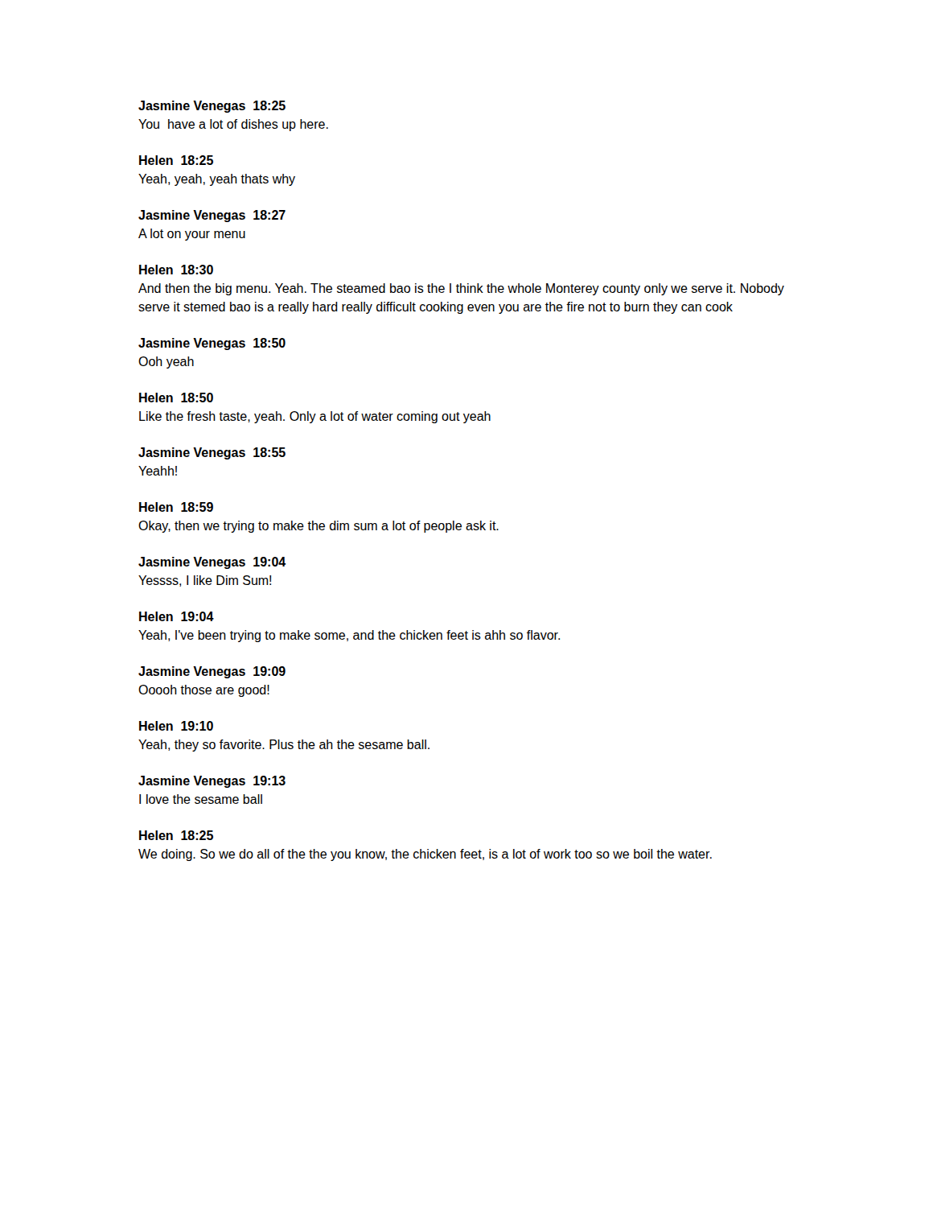Jasmine Venegas 18:25
You have a lot of dishes up here.
Helen 18:25
Yeah, yeah, yeah thats why
Jasmine Venegas 18:27
A lot on your menu
Helen 18:30
And then the big menu. Yeah. The steamed bao is the I think the whole Monterey county only we serve it. Nobody serve it stemed bao is a really hard really difficult cooking even you are the fire not to burn they can cook
Jasmine Venegas 18:50
Ooh yeah
Helen 18:50
Like the fresh taste, yeah. Only a lot of water coming out yeah
Jasmine Venegas 18:55
Yeahh!
Helen 18:59
Okay, then we trying to make the dim sum a lot of people ask it.
Jasmine Venegas 19:04
Yessss, I like Dim Sum!
Helen 19:04
Yeah, I've been trying to make some, and the chicken feet is ahh so flavor.
Jasmine Venegas 19:09
Ooooh those are good!
Helen 19:10
Yeah, they so favorite. Plus the ah the sesame ball.
Jasmine Venegas 19:13
I love the sesame ball
Helen 18:25
We doing. So we do all of the the you know, the chicken feet, is a lot of work too so we boil the water.